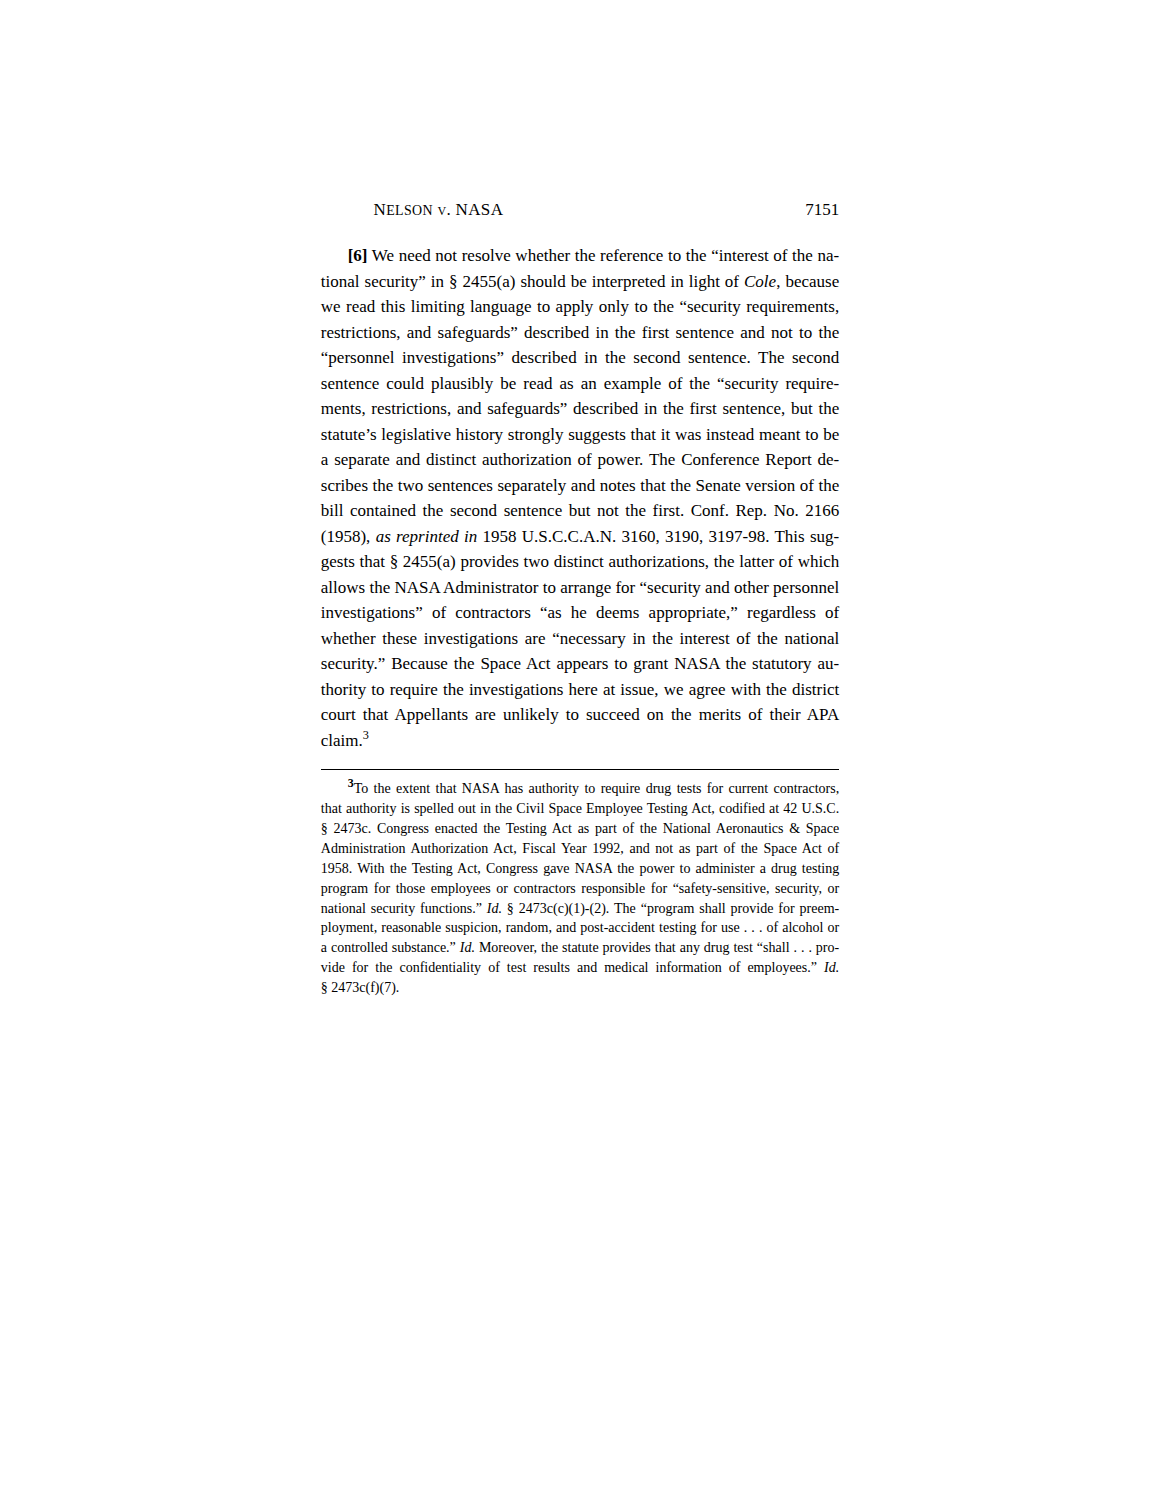NELSON v. NASA 7151
[6] We need not resolve whether the reference to the “interest of the national security” in § 2455(a) should be interpreted in light of Cole, because we read this limiting language to apply only to the “security requirements, restrictions, and safeguards” described in the first sentence and not to the “personnel investigations” described in the second sentence. The second sentence could plausibly be read as an example of the “security requirements, restrictions, and safeguards” described in the first sentence, but the statute’s legislative history strongly suggests that it was instead meant to be a separate and distinct authorization of power. The Conference Report describes the two sentences separately and notes that the Senate version of the bill contained the second sentence but not the first. Conf. Rep. No. 2166 (1958), as reprinted in 1958 U.S.C.C.A.N. 3160, 3190, 3197-98. This suggests that § 2455(a) provides two distinct authorizations, the latter of which allows the NASA Administrator to arrange for “security and other personnel investigations” of contractors “as he deems appropriate,” regardless of whether these investigations are “necessary in the interest of the national security.” Because the Space Act appears to grant NASA the statutory authority to require the investigations here at issue, we agree with the district court that Appellants are unlikely to succeed on the merits of their APA claim.3
3 To the extent that NASA has authority to require drug tests for current contractors, that authority is spelled out in the Civil Space Employee Testing Act, codified at 42 U.S.C. § 2473c. Congress enacted the Testing Act as part of the National Aeronautics & Space Administration Authorization Act, Fiscal Year 1992, and not as part of the Space Act of 1958. With the Testing Act, Congress gave NASA the power to administer a drug testing program for those employees or contractors responsible for “safety-sensitive, security, or national security functions.” Id. § 2473c(c)(1)-(2). The “program shall provide for preemployment, reasonable suspicion, random, and post-accident testing for use . . . of alcohol or a controlled substance.” Id. Moreover, the statute provides that any drug test “shall . . . provide for the confidentiality of test results and medical information of employees.” Id. § 2473c(f)(7).